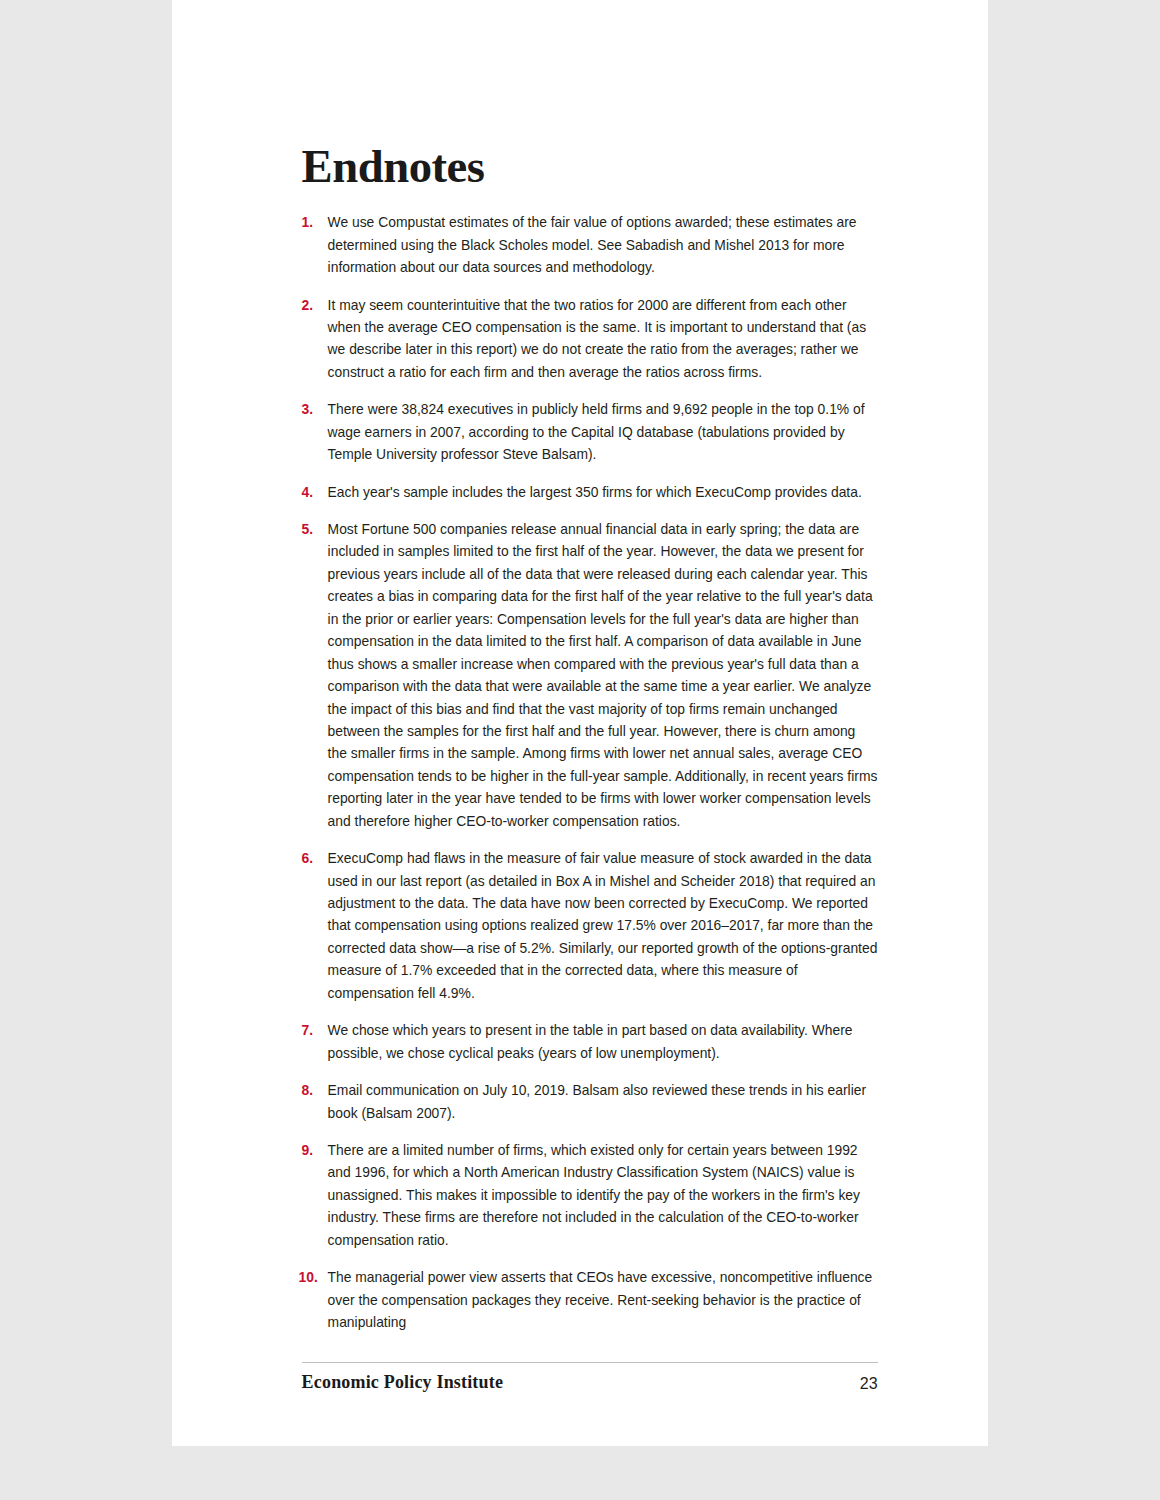Endnotes
We use Compustat estimates of the fair value of options awarded; these estimates are determined using the Black Scholes model. See Sabadish and Mishel 2013 for more information about our data sources and methodology.
It may seem counterintuitive that the two ratios for 2000 are different from each other when the average CEO compensation is the same. It is important to understand that (as we describe later in this report) we do not create the ratio from the averages; rather we construct a ratio for each firm and then average the ratios across firms.
There were 38,824 executives in publicly held firms and 9,692 people in the top 0.1% of wage earners in 2007, according to the Capital IQ database (tabulations provided by Temple University professor Steve Balsam).
Each year's sample includes the largest 350 firms for which ExecuComp provides data.
Most Fortune 500 companies release annual financial data in early spring; the data are included in samples limited to the first half of the year. However, the data we present for previous years include all of the data that were released during each calendar year. This creates a bias in comparing data for the first half of the year relative to the full year's data in the prior or earlier years: Compensation levels for the full year's data are higher than compensation in the data limited to the first half. A comparison of data available in June thus shows a smaller increase when compared with the previous year's full data than a comparison with the data that were available at the same time a year earlier. We analyze the impact of this bias and find that the vast majority of top firms remain unchanged between the samples for the first half and the full year. However, there is churn among the smaller firms in the sample. Among firms with lower net annual sales, average CEO compensation tends to be higher in the full-year sample. Additionally, in recent years firms reporting later in the year have tended to be firms with lower worker compensation levels and therefore higher CEO-to-worker compensation ratios.
ExecuComp had flaws in the measure of fair value measure of stock awarded in the data used in our last report (as detailed in Box A in Mishel and Scheider 2018) that required an adjustment to the data. The data have now been corrected by ExecuComp. We reported that compensation using options realized grew 17.5% over 2016–2017, far more than the corrected data show—a rise of 5.2%. Similarly, our reported growth of the options-granted measure of 1.7% exceeded that in the corrected data, where this measure of compensation fell 4.9%.
We chose which years to present in the table in part based on data availability. Where possible, we chose cyclical peaks (years of low unemployment).
Email communication on July 10, 2019. Balsam also reviewed these trends in his earlier book (Balsam 2007).
There are a limited number of firms, which existed only for certain years between 1992 and 1996, for which a North American Industry Classification System (NAICS) value is unassigned. This makes it impossible to identify the pay of the workers in the firm's key industry. These firms are therefore not included in the calculation of the CEO-to-worker compensation ratio.
The managerial power view asserts that CEOs have excessive, noncompetitive influence over the compensation packages they receive. Rent-seeking behavior is the practice of manipulating
Economic Policy Institute
23